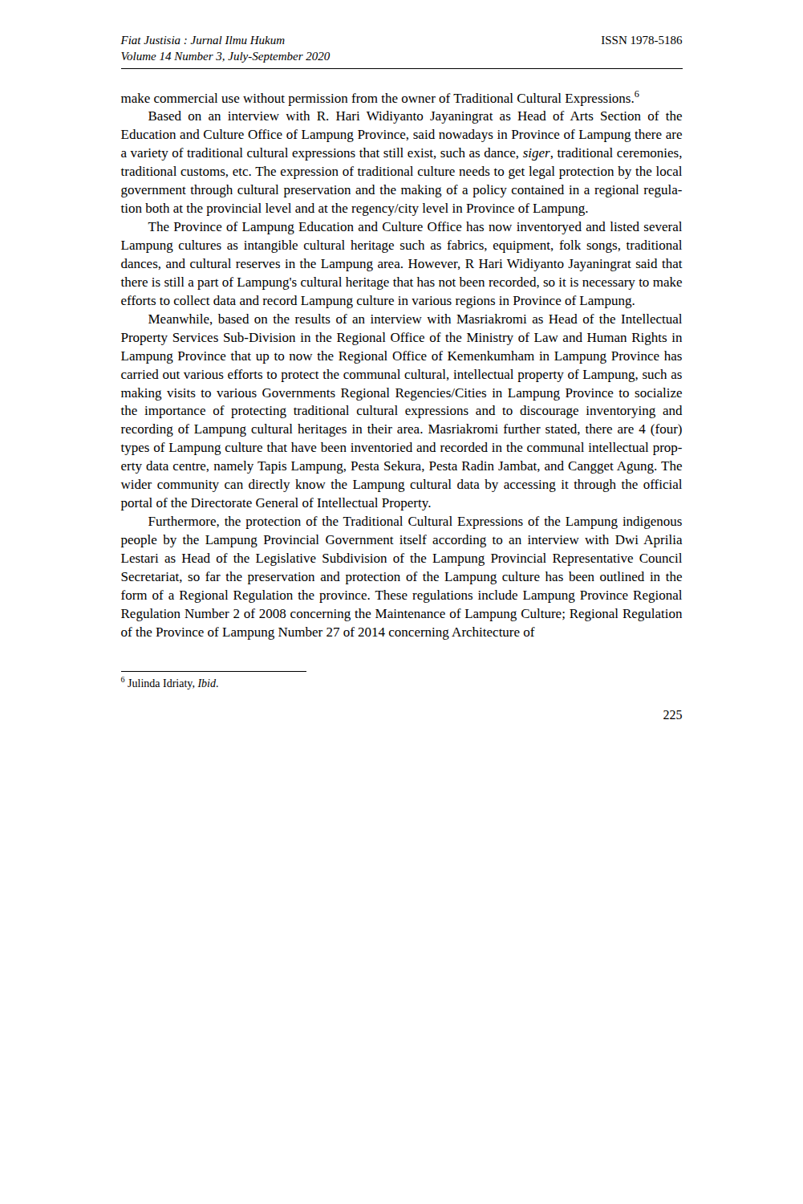Fiat Justisia : Jurnal Ilmu Hukum
Volume 14 Number 3, July-September 2020
ISSN 1978-5186
make commercial use without permission from the owner of Traditional Cultural Expressions.6
Based on an interview with R. Hari Widiyanto Jayaningrat as Head of Arts Section of the Education and Culture Office of Lampung Province, said nowadays in Province of Lampung there are a variety of traditional cultural expressions that still exist, such as dance, siger, traditional ceremonies, traditional customs, etc. The expression of traditional culture needs to get legal protection by the local government through cultural preservation and the making of a policy contained in a regional regulation both at the provincial level and at the regency/city level in Province of Lampung.
The Province of Lampung Education and Culture Office has now inventoryed and listed several Lampung cultures as intangible cultural heritage such as fabrics, equipment, folk songs, traditional dances, and cultural reserves in the Lampung area. However, R Hari Widiyanto Jayaningrat said that there is still a part of Lampung's cultural heritage that has not been recorded, so it is necessary to make efforts to collect data and record Lampung culture in various regions in Province of Lampung.
Meanwhile, based on the results of an interview with Masriakromi as Head of the Intellectual Property Services Sub-Division in the Regional Office of the Ministry of Law and Human Rights in Lampung Province that up to now the Regional Office of Kemenkumham in Lampung Province has carried out various efforts to protect the communal cultural, intellectual property of Lampung, such as making visits to various Governments Regional Regencies/Cities in Lampung Province to socialize the importance of protecting traditional cultural expressions and to discourage inventorying and recording of Lampung cultural heritages in their area. Masriakromi further stated, there are 4 (four) types of Lampung culture that have been inventoried and recorded in the communal intellectual property data centre, namely Tapis Lampung, Pesta Sekura, Pesta Radin Jambat, and Cangget Agung. The wider community can directly know the Lampung cultural data by accessing it through the official portal of the Directorate General of Intellectual Property.
Furthermore, the protection of the Traditional Cultural Expressions of the Lampung indigenous people by the Lampung Provincial Government itself according to an interview with Dwi Aprilia Lestari as Head of the Legislative Subdivision of the Lampung Provincial Representative Council Secretariat, so far the preservation and protection of the Lampung culture has been outlined in the form of a Regional Regulation the province. These regulations include Lampung Province Regional Regulation Number 2 of 2008 concerning the Maintenance of Lampung Culture; Regional Regulation of the Province of Lampung Number 27 of 2014 concerning Architecture of
6 Julinda Idriaty, Ibid.
225